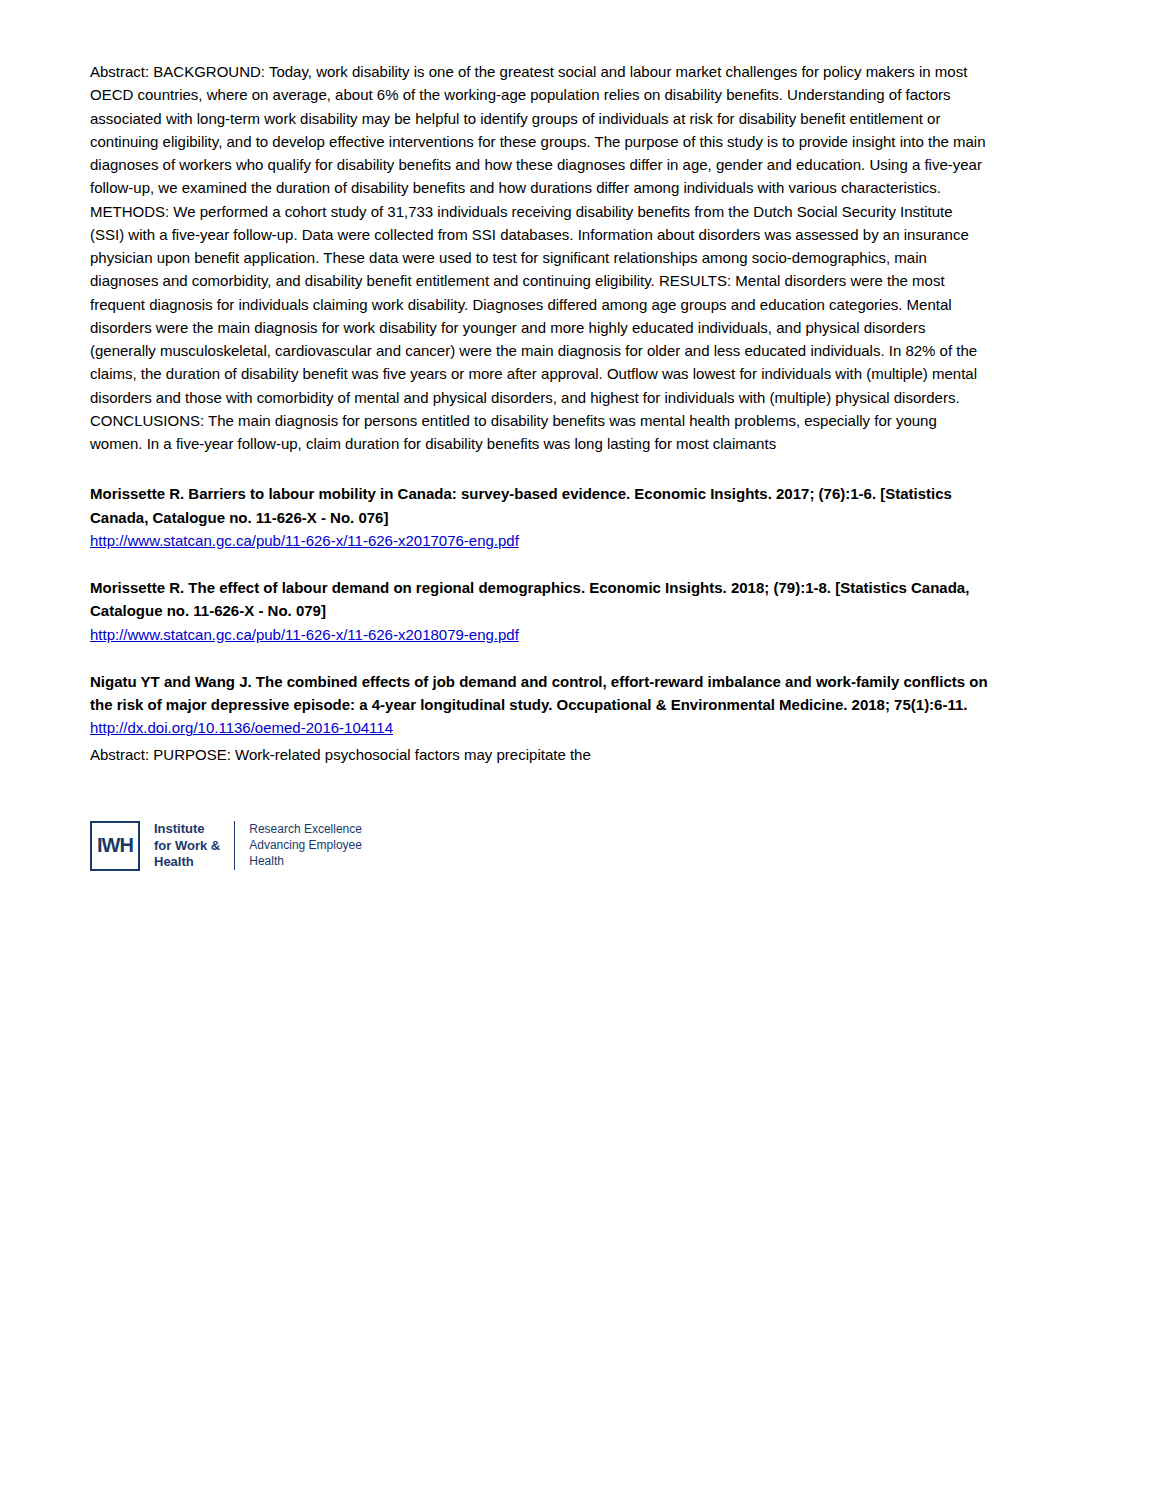Abstract: BACKGROUND: Today, work disability is one of the greatest social and labour market challenges for policy makers in most OECD countries, where on average, about 6% of the working-age population relies on disability benefits. Understanding of factors associated with long-term work disability may be helpful to identify groups of individuals at risk for disability benefit entitlement or continuing eligibility, and to develop effective interventions for these groups. The purpose of this study is to provide insight into the main diagnoses of workers who qualify for disability benefits and how these diagnoses differ in age, gender and education. Using a five-year follow-up, we examined the duration of disability benefits and how durations differ among individuals with various characteristics. METHODS: We performed a cohort study of 31,733 individuals receiving disability benefits from the Dutch Social Security Institute (SSI) with a five-year follow-up. Data were collected from SSI databases. Information about disorders was assessed by an insurance physician upon benefit application. These data were used to test for significant relationships among socio-demographics, main diagnoses and comorbidity, and disability benefit entitlement and continuing eligibility. RESULTS: Mental disorders were the most frequent diagnosis for individuals claiming work disability. Diagnoses differed among age groups and education categories. Mental disorders were the main diagnosis for work disability for younger and more highly educated individuals, and physical disorders (generally musculoskeletal, cardiovascular and cancer) were the main diagnosis for older and less educated individuals. In 82% of the claims, the duration of disability benefit was five years or more after approval. Outflow was lowest for individuals with (multiple) mental disorders and those with comorbidity of mental and physical disorders, and highest for individuals with (multiple) physical disorders. CONCLUSIONS: The main diagnosis for persons entitled to disability benefits was mental health problems, especially for young women. In a five-year follow-up, claim duration for disability benefits was long lasting for most claimants
Morissette R. Barriers to labour mobility in Canada: survey-based evidence. Economic Insights. 2017; (76):1-6. [Statistics Canada, Catalogue no. 11-626-X - No. 076]
http://www.statcan.gc.ca/pub/11-626-x/11-626-x2017076-eng.pdf
Morissette R. The effect of labour demand on regional demographics. Economic Insights. 2018; (79):1-8. [Statistics Canada, Catalogue no. 11-626-X - No. 079]
http://www.statcan.gc.ca/pub/11-626-x/11-626-x2018079-eng.pdf
Nigatu YT and Wang J. The combined effects of job demand and control, effort-reward imbalance and work-family conflicts on the risk of major depressive episode: a 4-year longitudinal study. Occupational & Environmental Medicine. 2018; 75(1):6-11.
http://dx.doi.org/10.1136/oemed-2016-104114
Abstract: PURPOSE: Work-related psychosocial factors may precipitate the
IWH
Institute
for Work &
Health
Research Excellence
Advancing Employee
Health